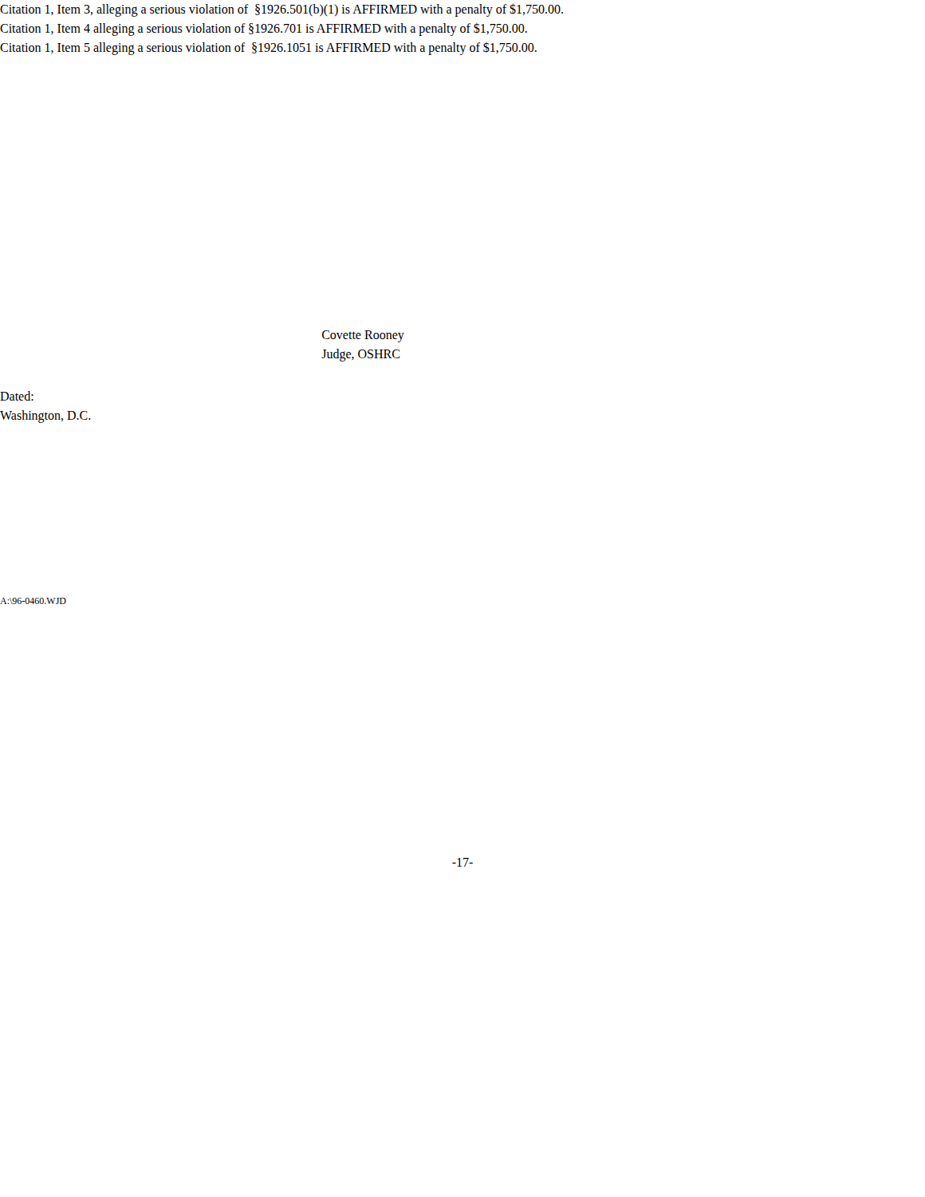Citation 1, Item 3, alleging a serious violation of §1926.501(b)(1) is AFFIRMED with a penalty of $1,750.00.
Citation 1, Item 4 alleging a serious violation of §1926.701 is AFFIRMED with a penalty of $1,750.00.
Citation 1, Item 5 alleging a serious violation of §1926.1051 is AFFIRMED with a penalty of $1,750.00.
Covette Rooney
Judge, OSHRC
Dated:
Washington, D.C.
A:\96-0460.WJD
-17-